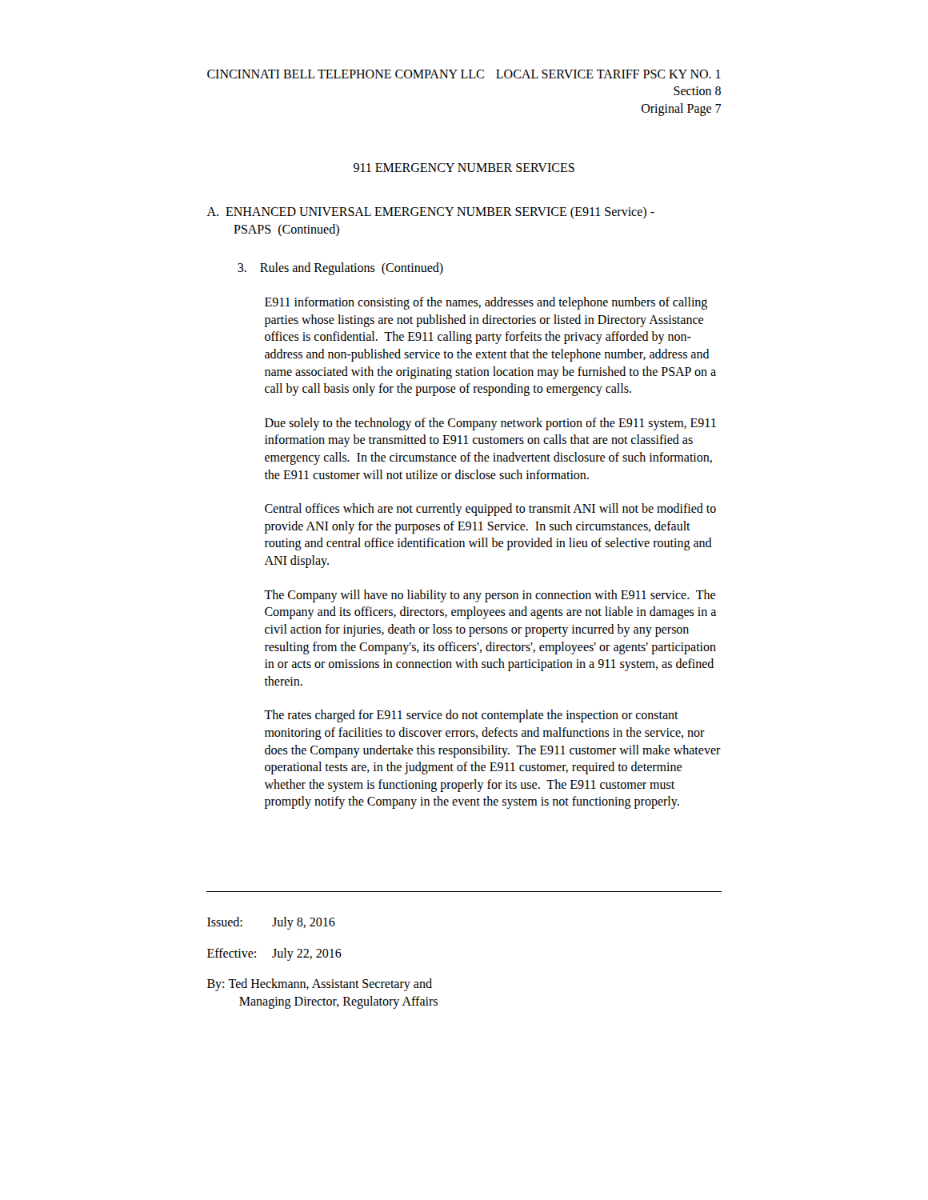CINCINNATI BELL TELEPHONE COMPANY LLC
LOCAL SERVICE TARIFF PSC KY NO. 1
Section 8
Original Page 7
911 EMERGENCY NUMBER SERVICES
A. ENHANCED UNIVERSAL EMERGENCY NUMBER SERVICE (E911 Service) - PSAPS (Continued)
3. Rules and Regulations (Continued)
E911 information consisting of the names, addresses and telephone numbers of calling parties whose listings are not published in directories or listed in Directory Assistance offices is confidential. The E911 calling party forfeits the privacy afforded by non-address and non-published service to the extent that the telephone number, address and name associated with the originating station location may be furnished to the PSAP on a call by call basis only for the purpose of responding to emergency calls.
Due solely to the technology of the Company network portion of the E911 system, E911 information may be transmitted to E911 customers on calls that are not classified as emergency calls. In the circumstance of the inadvertent disclosure of such information, the E911 customer will not utilize or disclose such information.
Central offices which are not currently equipped to transmit ANI will not be modified to provide ANI only for the purposes of E911 Service. In such circumstances, default routing and central office identification will be provided in lieu of selective routing and ANI display.
The Company will have no liability to any person in connection with E911 service. The Company and its officers, directors, employees and agents are not liable in damages in a civil action for injuries, death or loss to persons or property incurred by any person resulting from the Company's, its officers', directors', employees' or agents' participation in or acts or omissions in connection with such participation in a 911 system, as defined therein.
The rates charged for E911 service do not contemplate the inspection or constant monitoring of facilities to discover errors, defects and malfunctions in the service, nor does the Company undertake this responsibility. The E911 customer will make whatever operational tests are, in the judgment of the E911 customer, required to determine whether the system is functioning properly for its use. The E911 customer must promptly notify the Company in the event the system is not functioning properly.
Issued: July 8, 2016
Effective: July 22, 2016
By: Ted Heckmann, Assistant Secretary and Managing Director, Regulatory Affairs